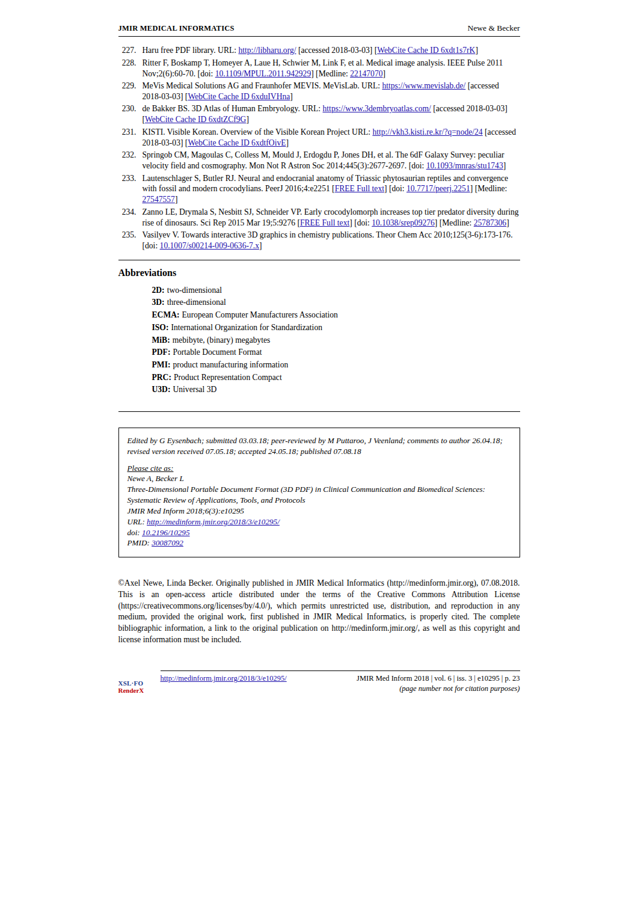JMIR Medical Informatics Newe & Becker
227. Haru free PDF library. URL: http://libharu.org/ [accessed 2018-03-03] [WebCite Cache ID 6xdt1s7rK]
228. Ritter F, Boskamp T, Homeyer A, Laue H, Schwier M, Link F, et al. Medical image analysis. IEEE Pulse 2011 Nov;2(6):60-70. [doi: 10.1109/MPUL.2011.942929] [Medline: 22147070]
229. MeVis Medical Solutions AG and Fraunhofer MEVIS. MeVisLab. URL: https://www.mevislab.de/ [accessed 2018-03-03] [WebCite Cache ID 6xduIVHna]
230. de Bakker BS. 3D Atlas of Human Embryology. URL: https://www.3dembryoatlas.com/ [accessed 2018-03-03] [WebCite Cache ID 6xdtZCf9G]
231. KISTI. Visible Korean. Overview of the Visible Korean Project URL: http://vkh3.kisti.re.kr/?q=node/24 [accessed 2018-03-03] [WebCite Cache ID 6xdtfOivE]
232. Springob CM, Magoulas C, Colless M, Mould J, Erdogdu P, Jones DH, et al. The 6dF Galaxy Survey: peculiar velocity field and cosmography. Mon Not R Astron Soc 2014;445(3):2677-2697. [doi: 10.1093/mnras/stu1743]
233. Lautenschlager S, Butler RJ. Neural and endocranial anatomy of Triassic phytosaurian reptiles and convergence with fossil and modern crocodylians. PeerJ 2016;4:e2251 [FREE Full text] [doi: 10.7717/peerj.2251] [Medline: 27547557]
234. Zanno LE, Drymala S, Nesbitt SJ, Schneider VP. Early crocodylomorph increases top tier predator diversity during rise of dinosaurs. Sci Rep 2015 Mar 19;5:9276 [FREE Full text] [doi: 10.1038/srep09276] [Medline: 25787306]
235. Vasilyev V. Towards interactive 3D graphics in chemistry publications. Theor Chem Acc 2010;125(3-6):173-176. [doi: 10.1007/s00214-009-0636-7.x]
Abbreviations
2D:
two-dimensional
3D:
three-dimensional
ECMA:
European Computer Manufacturers Association
ISO:
International Organization for Standardization
MiB:
mebibyte, (binary) megabytes
PDF:
Portable Document Format
PMI:
product manufacturing information
PRC:
Product Representation Compact
U3D:
Universal 3D
Edited by G Eysenbach; submitted 03.03.18; peer-reviewed by M Puttaroo, J Veenland; comments to author 26.04.18; revised version received 07.05.18; accepted 24.05.18; published 07.08.18
Please cite as:
Newe A, Becker L
Three-Dimensional Portable Document Format (3D PDF) in Clinical Communication and Biomedical Sciences: Systematic Review of Applications, Tools, and Protocols
JMIR Med Inform 2018;6(3):e10295
URL: http://medinform.jmir.org/2018/3/e10295/
doi: 10.2196/10295
PMID: 30087092
©Axel Newe, Linda Becker. Originally published in JMIR Medical Informatics (http://medinform.jmir.org), 07.08.2018. This is an open-access article distributed under the terms of the Creative Commons Attribution License (https://creativecommons.org/licenses/by/4.0/), which permits unrestricted use, distribution, and reproduction in any medium, provided the original work, first published in JMIR Medical Informatics, is properly cited. The complete bibliographic information, a link to the original publication on http://medinform.jmir.org/, as well as this copyright and license information must be included.
http://medinform.jmir.org/2018/3/e10295/ JMIR Med Inform 2018 | vol. 6 | iss. 3 | e10295 | p. 23
(page number not for citation purposes)
XSL·FO
RenderX